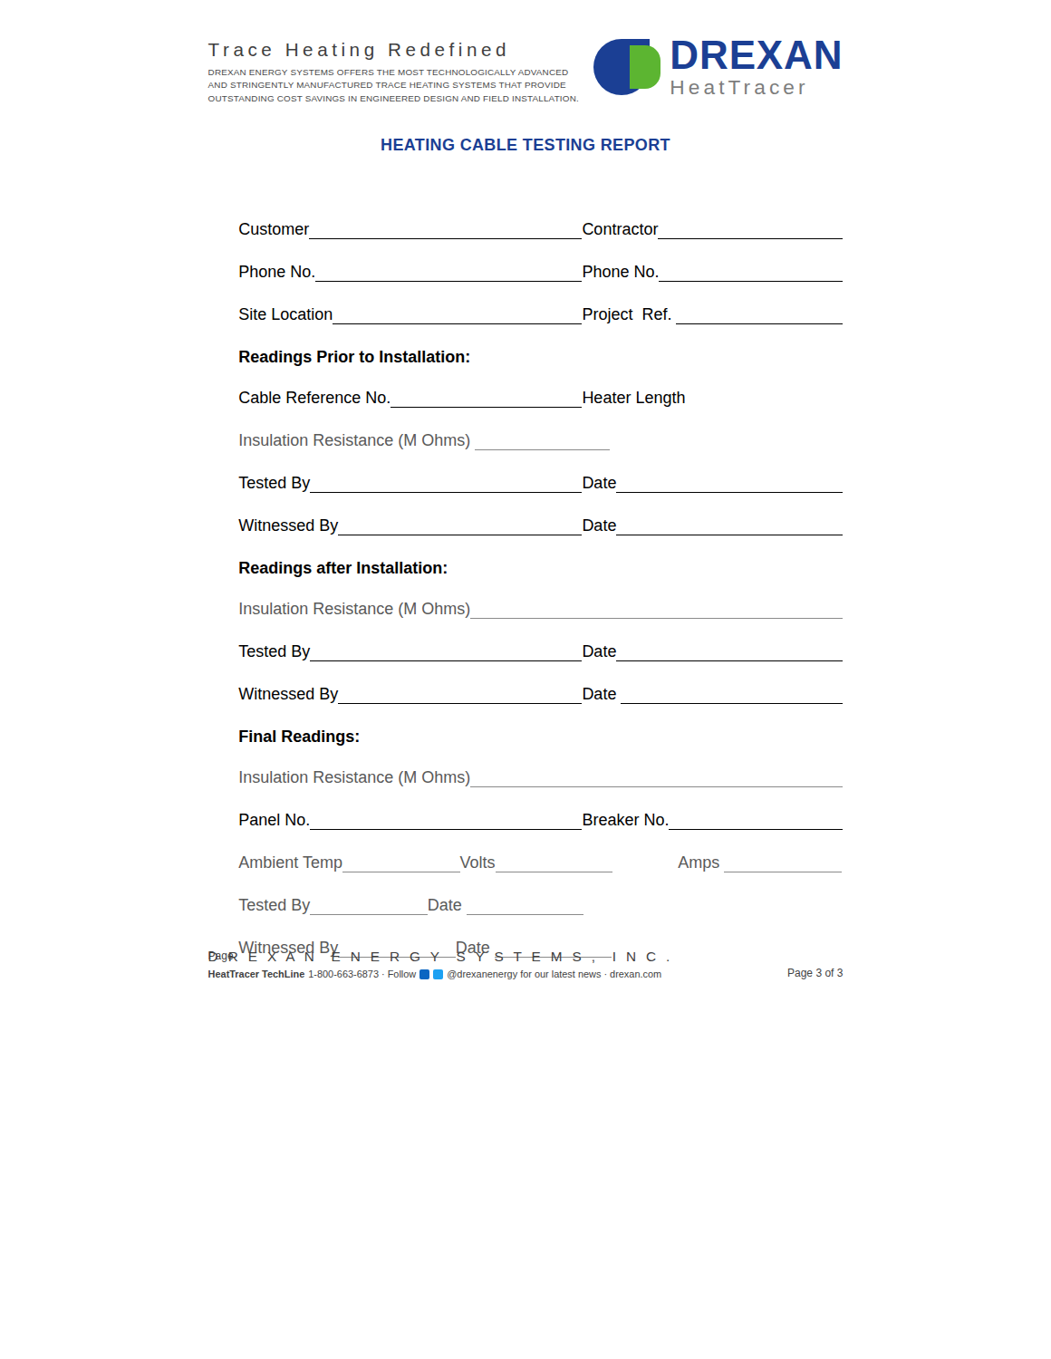Trace Heating Redefined
Drexan Energy Systems offers the most technologically advanced
and stringently manufactured trace heating systems that provide
outstanding cost savings in engineered design and field installation.
DREXAN HeatTracer
HEATING CABLE TESTING REPORT
Customer
Contractor
Phone No.
Phone No.
Site Location
Project Ref.
Readings Prior to Installation:
Cable Reference No.
Heater Length
Insulation Resistance (M Ohms)
Tested By
Date
Witnessed By
Date
Readings after Installation:
Insulation Resistance (M Ohms)
Tested By
Date
Witnessed By
Date
Final Readings:
Insulation Resistance (M Ohms)
Panel No.
Breaker No.
Ambient Temp Volts Amps
Tested By Date
Witnessed By Date
D R E X A N E N E R G Y S Y S T E M S , I N C .
HeatTracer TechLine 1-800-663-6873 · Follow @drexanenergy for our latest news · drexan.com
Page 3 of 3
Page